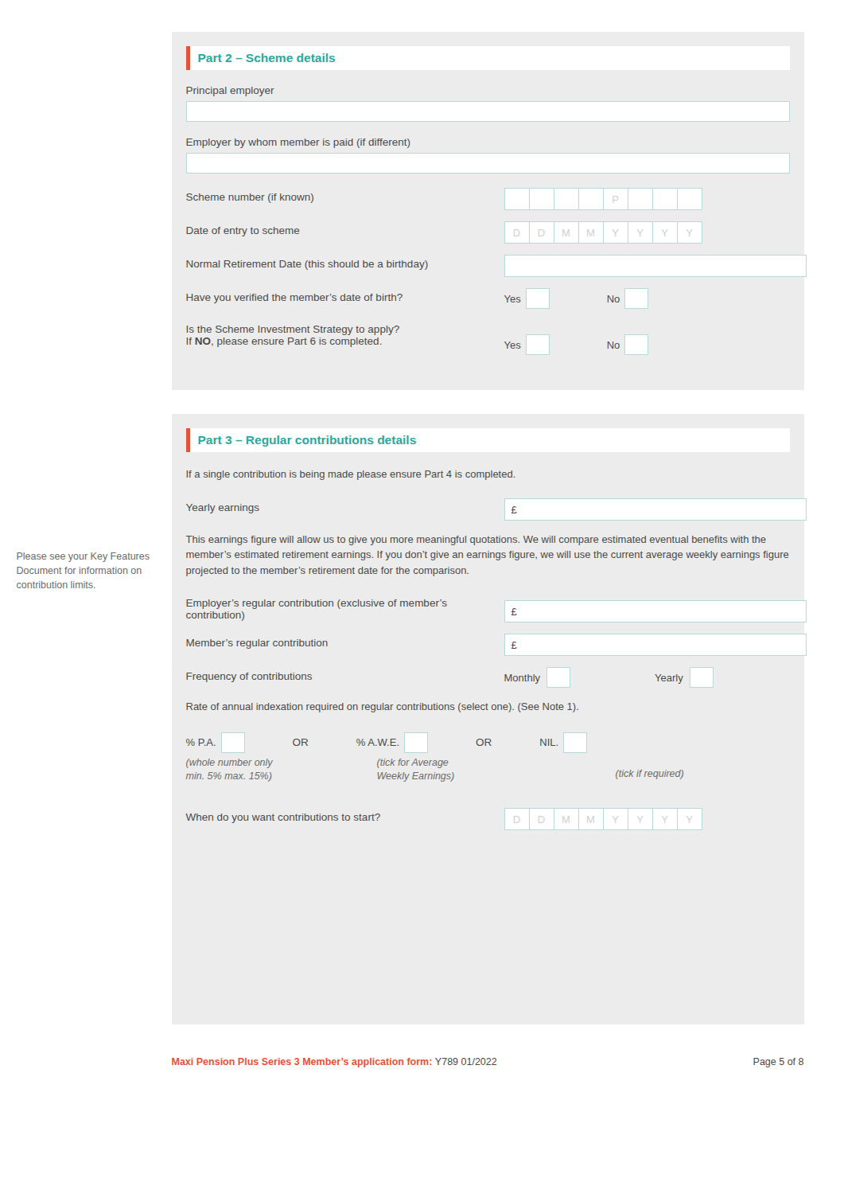Please see your Key Features Document for information on contribution limits.
Part 2 – Scheme details
Principal employer
Employer by whom member is paid (if different)
Scheme number (if known)
P
Date of entry to scheme
D
D
M
M
Y
Y
Y
Y
Normal Retirement Date (this should be a birthday)
Have you verified the member’s date of birth?
Yes
No
Is the Scheme Investment Strategy to apply?
If NO, please ensure Part 6 is completed.
Yes
No
Part 3 – Regular contributions details
If a single contribution is being made please ensure Part 4 is completed.
Yearly earnings
£
This earnings figure will allow us to give you more meaningful quotations. We will compare estimated eventual benefits with the member’s estimated retirement earnings. If you don’t give an earnings figure, we will use the current average weekly earnings figure projected to the member’s retirement date for the comparison.
Employer’s regular contribution (exclusive of member’s contribution)
£
Member’s regular contribution
£
Frequency of contributions
Monthly
Yearly
Rate of annual indexation required on regular contributions (select one). (See Note 1).
% P.A.
OR
% A.W.E.
OR
NIL.
(whole number only
min. 5% max. 15%)
(tick for Average
Weekly Earnings)
(tick if required)
When do you want contributions to start?
D
D
M
M
Y
Y
Y
Y
Maxi Pension Plus Series 3 Member’s application form: Y789 01/2022
Page 5 of 8